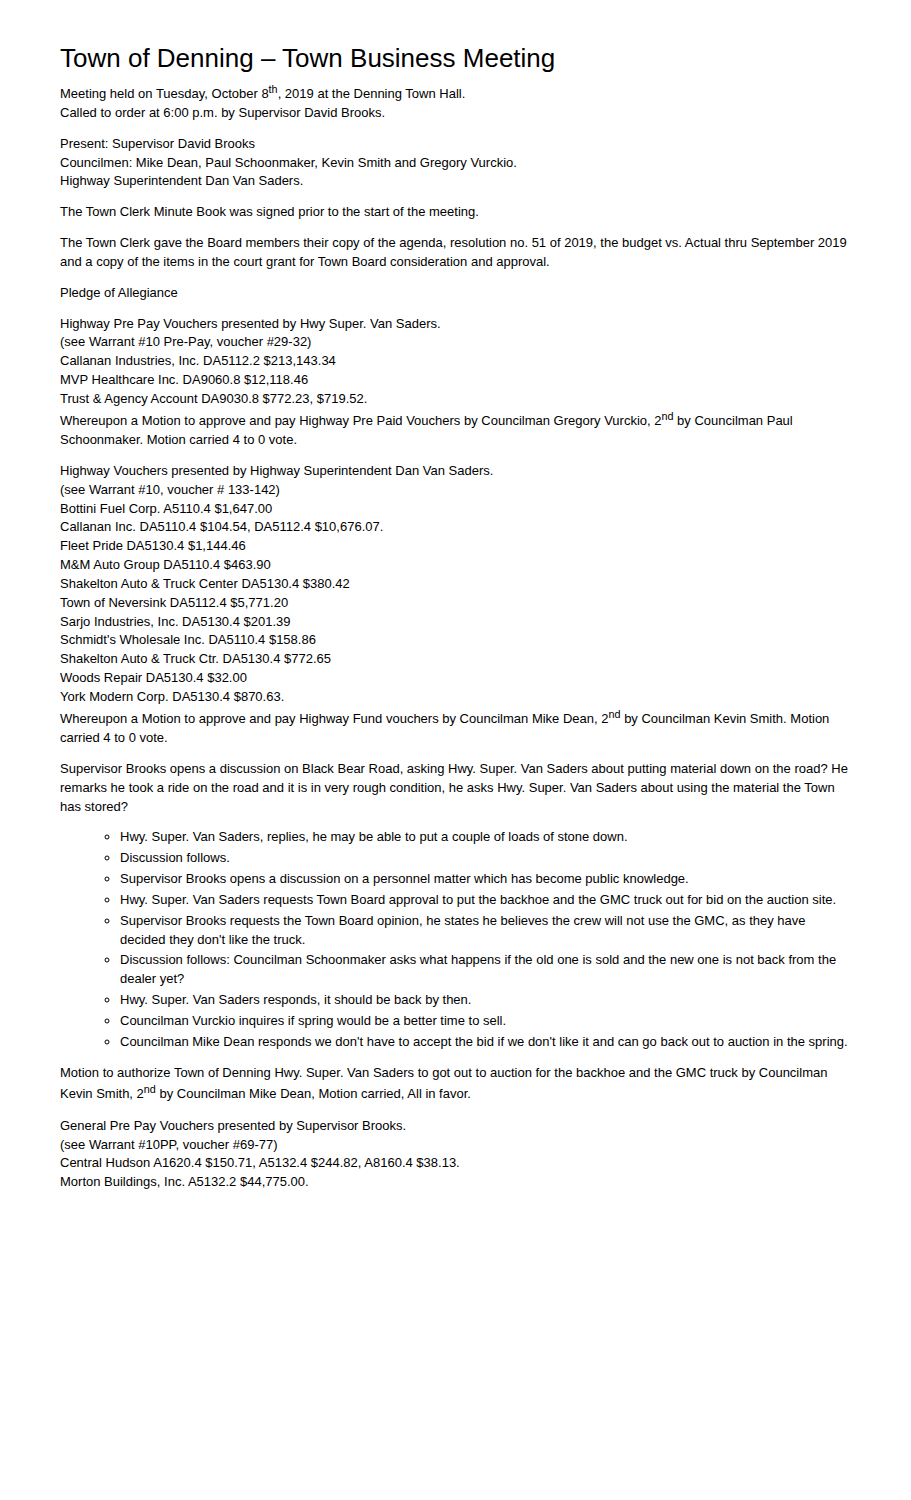Town of Denning – Town Business Meeting
Meeting held on Tuesday, October 8th, 2019 at the Denning Town Hall.
Called to order at 6:00 p.m. by Supervisor David Brooks.
Present: Supervisor David Brooks
Councilmen: Mike Dean, Paul Schoonmaker, Kevin Smith and Gregory Vurckio.
Highway Superintendent Dan Van Saders.
The Town Clerk Minute Book was signed prior to the start of the meeting.
The Town Clerk gave the Board members their copy of the agenda, resolution no. 51 of 2019, the budget vs. Actual thru September 2019 and a copy of the items in the court grant for Town Board consideration and approval.
Pledge of Allegiance
Highway Pre Pay Vouchers presented by Hwy Super. Van Saders.
(see Warrant #10 Pre-Pay, voucher #29-32)
Callanan Industries, Inc. DA5112.2 $213,143.34
MVP Healthcare Inc. DA9060.8 $12,118.46
Trust & Agency Account DA9030.8 $772.23, $719.52.
Whereupon a Motion to approve and pay Highway Pre Paid Vouchers by Councilman Gregory Vurckio, 2nd by Councilman Paul Schoonmaker. Motion carried 4 to 0 vote.
Highway Vouchers presented by Highway Superintendent Dan Van Saders.
(see Warrant #10, voucher # 133-142)
Bottini Fuel Corp. A5110.4 $1,647.00
Callanan Inc. DA5110.4 $104.54, DA5112.4 $10,676.07.
Fleet Pride DA5130.4 $1,144.46
M&M Auto Group DA5110.4 $463.90
Shakelton Auto & Truck Center DA5130.4 $380.42
Town of Neversink DA5112.4 $5,771.20
Sarjo Industries, Inc. DA5130.4 $201.39
Schmidt's Wholesale Inc. DA5110.4 $158.86
Shakelton Auto & Truck Ctr. DA5130.4 $772.65
Woods Repair DA5130.4 $32.00
York Modern Corp. DA5130.4 $870.63.
Whereupon a Motion to approve and pay Highway Fund vouchers by Councilman Mike Dean, 2nd by Councilman Kevin Smith. Motion carried 4 to 0 vote.
Supervisor Brooks opens a discussion on Black Bear Road, asking Hwy. Super. Van Saders about putting material down on the road? He remarks he took a ride on the road and it is in very rough condition, he asks Hwy. Super. Van Saders about using the material the Town has stored?
Hwy. Super. Van Saders, replies, he may be able to put a couple of loads of stone down.
Discussion follows.
Supervisor Brooks opens a discussion on a personnel matter which has become public knowledge.
Hwy. Super. Van Saders requests Town Board approval to put the backhoe and the GMC truck out for bid on the auction site.
Supervisor Brooks requests the Town Board opinion, he states he believes the crew will not use the GMC, as they have decided they don't like the truck.
Discussion follows: Councilman Schoonmaker asks what happens if the old one is sold and the new one is not back from the dealer yet?
Hwy. Super. Van Saders responds, it should be back by then.
Councilman Vurckio inquires if spring would be a better time to sell.
Councilman Mike Dean responds we don't have to accept the bid if we don't like it and can go back out to auction in the spring.
Motion to authorize Town of Denning Hwy. Super. Van Saders to got out to auction for the backhoe and the GMC truck by Councilman Kevin Smith, 2nd by Councilman Mike Dean, Motion carried, All in favor.
General Pre Pay Vouchers presented by Supervisor Brooks.
(see Warrant #10PP, voucher #69-77)
Central Hudson A1620.4 $150.71, A5132.4 $244.82, A8160.4 $38.13.
Morton Buildings, Inc. A5132.2 $44,775.00.